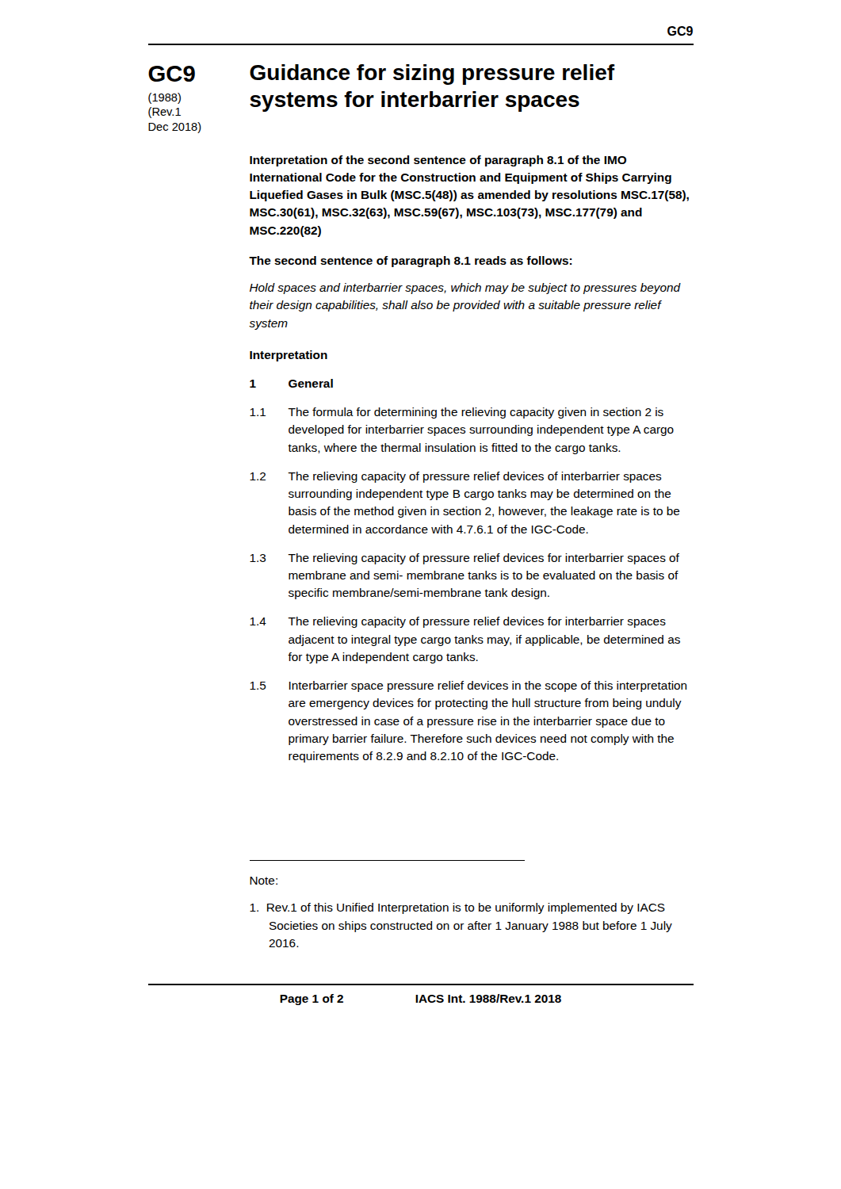GC9
GC9 (1988) (Rev.1 Dec 2018)
Guidance for sizing pressure relief systems for interbarrier spaces
Interpretation of the second sentence of paragraph 8.1 of the IMO International Code for the Construction and Equipment of Ships Carrying Liquefied Gases in Bulk (MSC.5(48)) as amended by resolutions MSC.17(58), MSC.30(61), MSC.32(63), MSC.59(67), MSC.103(73), MSC.177(79) and MSC.220(82)
The second sentence of paragraph 8.1 reads as follows:
Hold spaces and interbarrier spaces, which may be subject to pressures beyond their design capabilities, shall also be provided with a suitable pressure relief system
Interpretation
1 General
1.1 The formula for determining the relieving capacity given in section 2 is developed for interbarrier spaces surrounding independent type A cargo tanks, where the thermal insulation is fitted to the cargo tanks.
1.2 The relieving capacity of pressure relief devices of interbarrier spaces surrounding independent type B cargo tanks may be determined on the basis of the method given in section 2, however, the leakage rate is to be determined in accordance with 4.7.6.1 of the IGC-Code.
1.3 The relieving capacity of pressure relief devices for interbarrier spaces of membrane and semi- membrane tanks is to be evaluated on the basis of specific membrane/semi-membrane tank design.
1.4 The relieving capacity of pressure relief devices for interbarrier spaces adjacent to integral type cargo tanks may, if applicable, be determined as for type A independent cargo tanks.
1.5 Interbarrier space pressure relief devices in the scope of this interpretation are emergency devices for protecting the hull structure from being unduly overstressed in case of a pressure rise in the interbarrier space due to primary barrier failure. Therefore such devices need not comply with the requirements of 8.2.9 and 8.2.10 of the IGC-Code.
Note:
1. Rev.1 of this Unified Interpretation is to be uniformly implemented by IACS Societies on ships constructed on or after 1 January 1988 but before 1 July 2016.
Page 1 of 2 IACS Int. 1988/Rev.1 2018